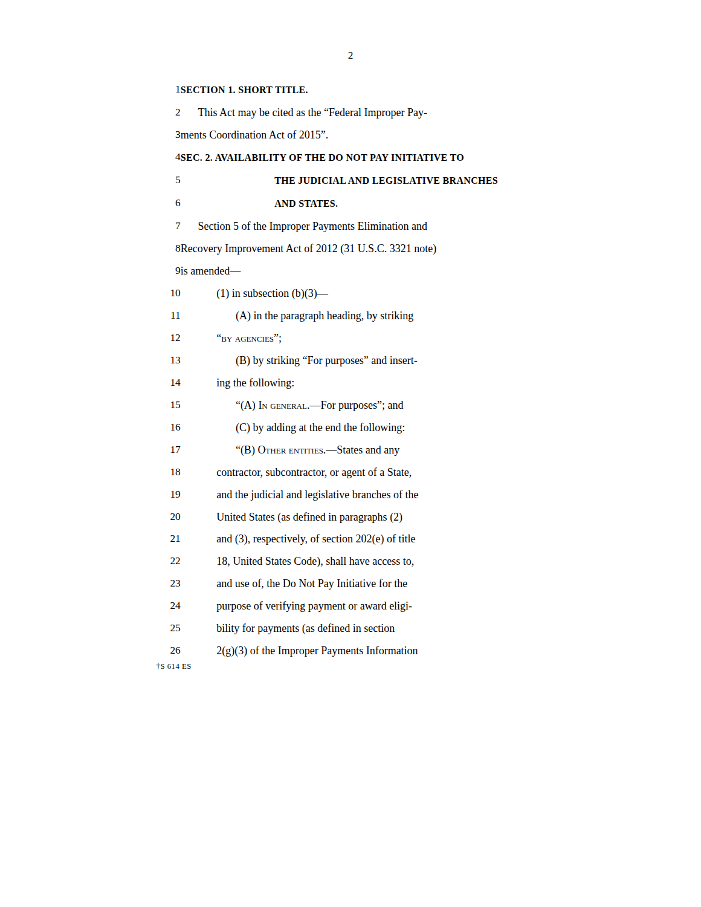2
| 1 | SECTION 1. SHORT TITLE. |
| 2 | This Act may be cited as the “Federal Improper Pay- |
| 3 | ments Coordination Act of 2015”. |
| 4 | SEC. 2. AVAILABILITY OF THE DO NOT PAY INITIATIVE TO |
| 5 | THE JUDICIAL AND LEGISLATIVE BRANCHES |
| 6 | AND STATES. |
| 7 | Section 5 of the Improper Payments Elimination and |
| 8 | Recovery Improvement Act of 2012 (31 U.S.C. 3321 note) |
| 9 | is amended— |
| 10 | (1) in subsection (b)(3)— |
| 11 | (A) in the paragraph heading, by striking |
| 12 | “ by agencies ”; |
| 13 | (B) by striking “For purposes” and insert- |
| 14 | ing the following: |
| 15 | “(A) In general .—For purposes”; and |
| 16 | (C) by adding at the end the following: |
| 17 | “(B) Other entities .—States and any |
| 18 | contractor, subcontractor, or agent of a State, |
| 19 | and the judicial and legislative branches of the |
| 20 | United States (as defined in paragraphs (2) |
| 21 | and (3), respectively, of section 202(e) of title |
| 22 | 18, United States Code), shall have access to, |
| 23 | and use of, the Do Not Pay Initiative for the |
| 24 | purpose of verifying payment or award eligi- |
| 25 | bility for payments (as defined in section |
| 26 | 2(g)(3) of the Improper Payments Information |
†S 614 ES